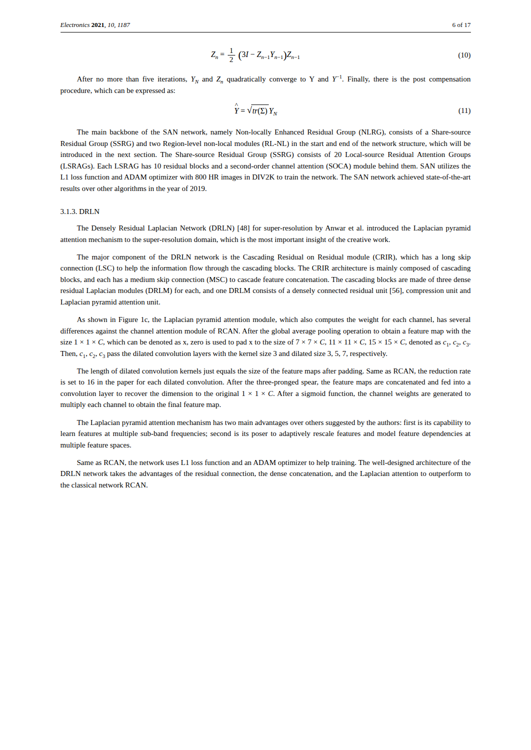Electronics 2021, 10, 1187
6 of 17
Zn = 12 (3I − Zn−1Yn−1) Zn−1
(10)
After no more than five iterations, YN and Zn quadratically converge to Y and Y−1. Finally, there is the post compensation procedure, which can be expressed as:
Y = tr(Σ) YN
(11)
The main backbone of the SAN network, namely Non-locally Enhanced Residual Group (NLRG), consists of a Share-source Residual Group (SSRG) and two Region-level non-local modules (RL-NL) in the start and end of the network structure, which will be introduced in the next section. The Share-source Residual Group (SSRG) consists of 20 Local-source Residual Attention Groups (LSRAGs). Each LSRAG has 10 residual blocks and a second-order channel attention (SOCA) module behind them. SAN utilizes the L1 loss function and ADAM optimizer with 800 HR images in DIV2K to train the network. The SAN network achieved state-of-the-art results over other algorithms in the year of 2019.
3.1.3. DRLN
The Densely Residual Laplacian Network (DRLN) [48] for super-resolution by Anwar et al. introduced the Laplacian pyramid attention mechanism to the super-resolution domain, which is the most important insight of the creative work.
The major component of the DRLN network is the Cascading Residual on Residual module (CRIR), which has a long skip connection (LSC) to help the information flow through the cascading blocks. The CRIR architecture is mainly composed of cascading blocks, and each has a medium skip connection (MSC) to cascade feature concatenation. The cascading blocks are made of three dense residual Laplacian modules (DRLM) for each, and one DRLM consists of a densely connected residual unit [56], compression unit and Laplacian pyramid attention unit.
As shown in Figure 1c, the Laplacian pyramid attention module, which also computes the weight for each channel, has several differences against the channel attention module of RCAN. After the global average pooling operation to obtain a feature map with the size 1 × 1 × C, which can be denoted as x, zero is used to pad x to the size of 7 × 7 × C, 11 × 11 × C, 15 × 15 × C, denoted as c1, c2, c3. Then, c1, c2, c3 pass the dilated convolution layers with the kernel size 3 and dilated size 3, 5, 7, respectively.
The length of dilated convolution kernels just equals the size of the feature maps after padding. Same as RCAN, the reduction rate is set to 16 in the paper for each dilated convolution. After the three-pronged spear, the feature maps are concatenated and fed into a convolution layer to recover the dimension to the original 1 × 1 × C. After a sigmoid function, the channel weights are generated to multiply each channel to obtain the final feature map.
The Laplacian pyramid attention mechanism has two main advantages over others suggested by the authors: first is its capability to learn features at multiple sub-band frequencies; second is its poser to adaptively rescale features and model feature dependencies at multiple feature spaces.
Same as RCAN, the network uses L1 loss function and an ADAM optimizer to help training. The well-designed architecture of the DRLN network takes the advantages of the residual connection, the dense concatenation, and the Laplacian attention to outperform to the classical network RCAN.